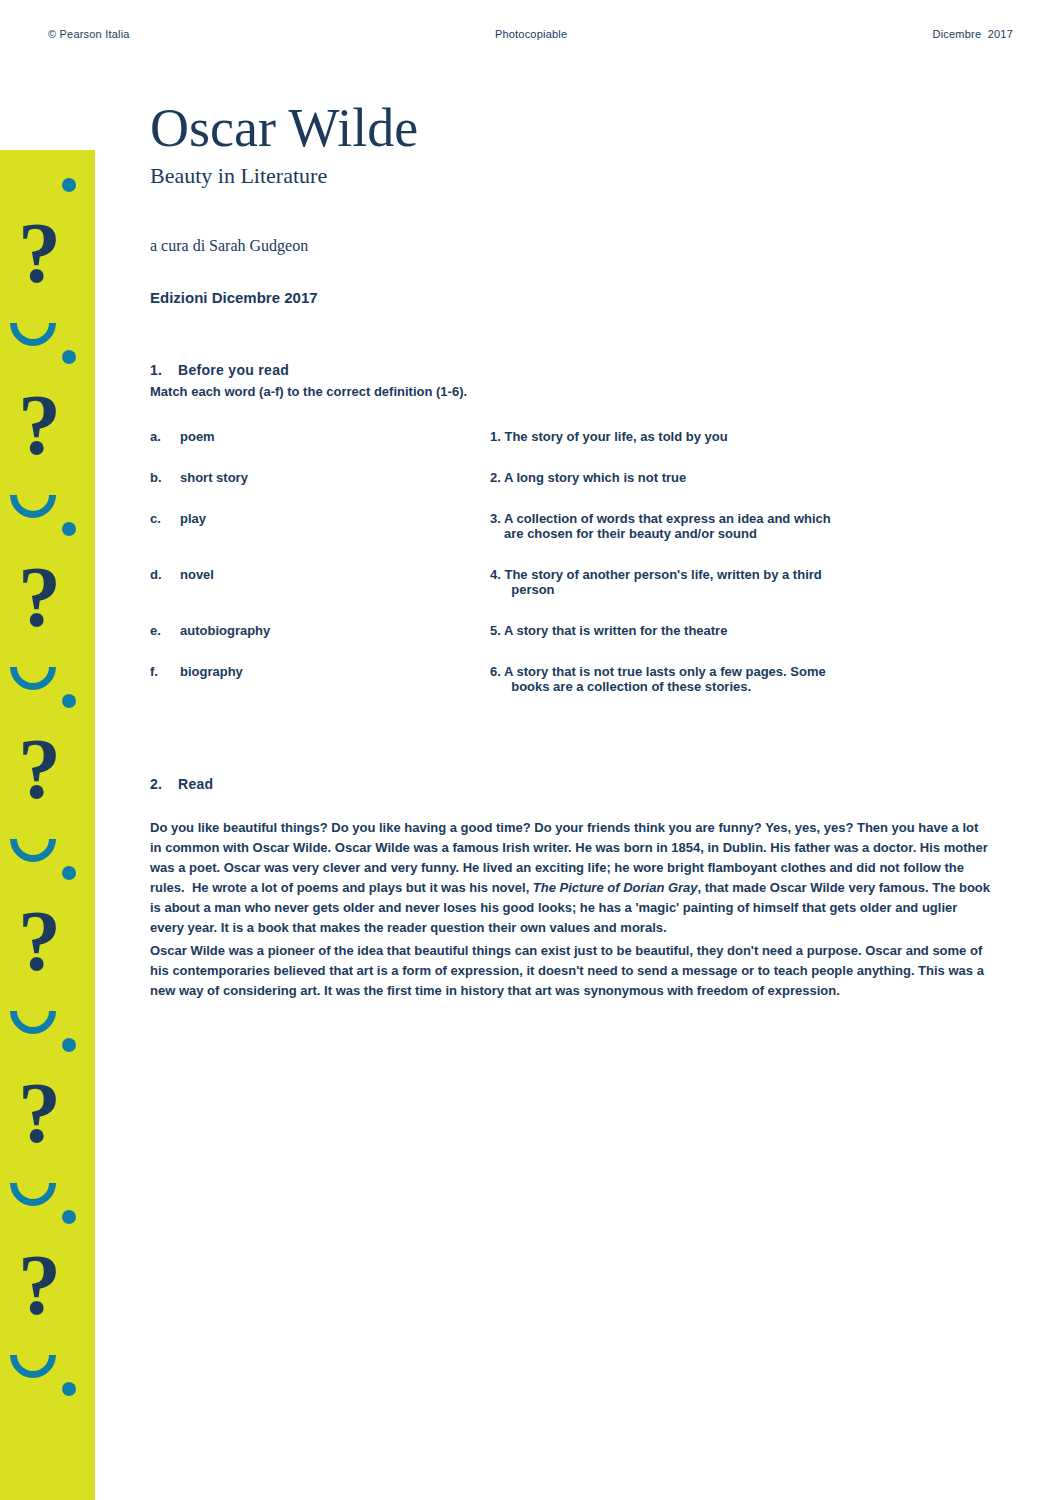© Pearson Italia Photocopiable Dicembre 2017
?
?
?
?
?
?
?
Oscar Wilde
Beauty in Literature
a cura di Sarah Gudgeon
Edizioni Dicembre 2017
1. Before you read
Match each word (a-f) to the correct definition (1-6).
| a. | poem | 1. The story of your life, as told by you |
| b. | short story | 2. A long story which is not true |
| c. | play | 3. A collection of words that express an idea and which are chosen for their beauty and/or sound |
| d. | novel | 4. The story of another person's life, written by a third person |
| e. | autobiography | 5. A story that is written for the theatre |
| f. | biography | 6. A story that is not true lasts only a few pages. Some books are a collection of these stories. |
2. Read
Do you like beautiful things? Do you like having a good time? Do your friends think you are funny? Yes, yes, yes? Then you have a lot in common with Oscar Wilde. Oscar Wilde was a famous Irish writer. He was born in 1854, in Dublin. His father was a doctor. His mother was a poet. Oscar was very clever and very funny. He lived an exciting life; he wore bright flamboyant clothes and did not follow the rules. He wrote a lot of poems and plays but it was his novel, The Picture of Dorian Gray, that made Oscar Wilde very famous. The book is about a man who never gets older and never loses his good looks; he has a 'magic' painting of himself that gets older and uglier every year. It is a book that makes the reader question their own values and morals.
Oscar Wilde was a pioneer of the idea that beautiful things can exist just to be beautiful, they don't need a purpose. Oscar and some of his contemporaries believed that art is a form of expression, it doesn't need to send a message or to teach people anything. This was a new way of considering art. It was the first time in history that art was synonymous with freedom of expression.